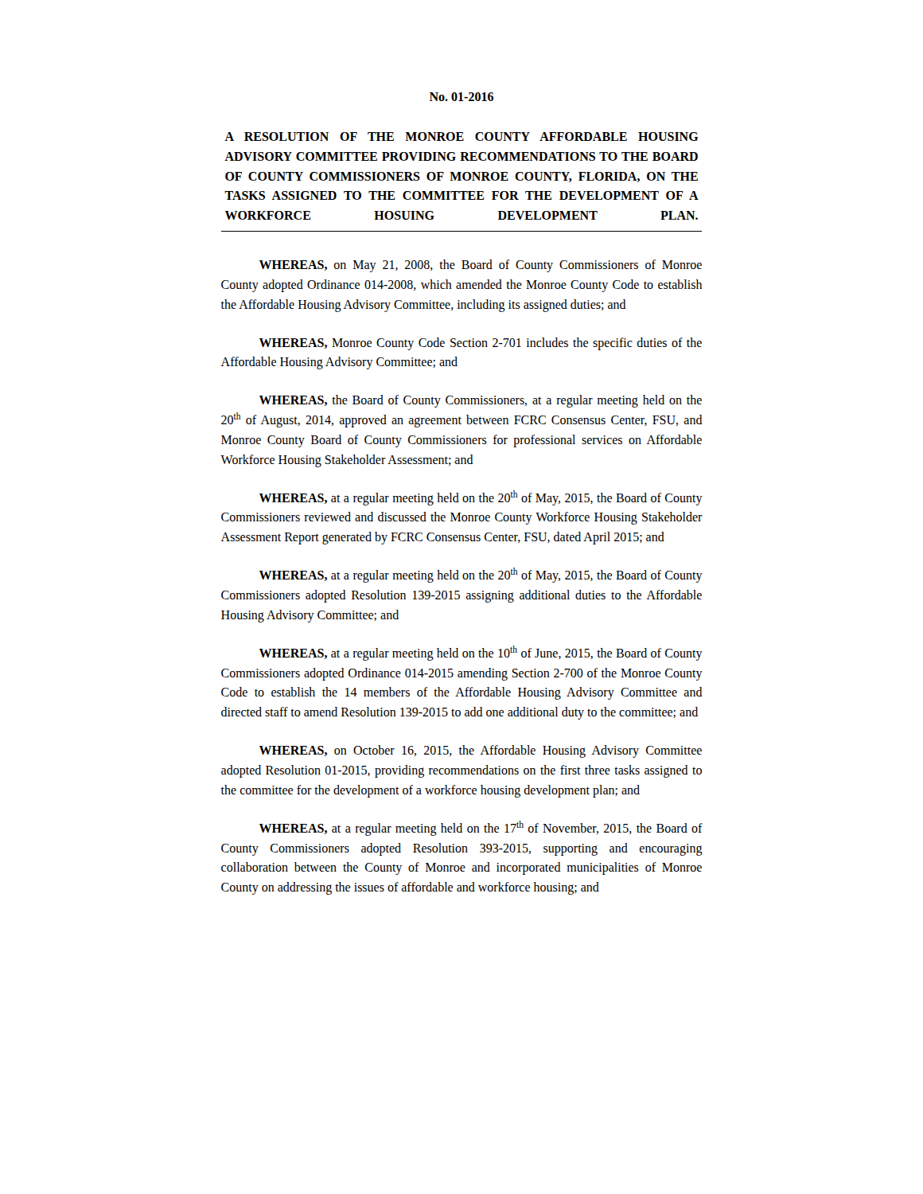No. 01-2016
A RESOLUTION OF THE MONROE COUNTY AFFORDABLE HOUSING ADVISORY COMMITTEE PROVIDING RECOMMENDATIONS TO THE BOARD OF COUNTY COMMISSIONERS OF MONROE COUNTY, FLORIDA, ON THE TASKS ASSIGNED TO THE COMMITTEE FOR THE DEVELOPMENT OF A WORKFORCE HOSUING DEVELOPMENT PLAN.
WHEREAS, on May 21, 2008, the Board of County Commissioners of Monroe County adopted Ordinance 014-2008, which amended the Monroe County Code to establish the Affordable Housing Advisory Committee, including its assigned duties; and
WHEREAS, Monroe County Code Section 2-701 includes the specific duties of the Affordable Housing Advisory Committee; and
WHEREAS, the Board of County Commissioners, at a regular meeting held on the 20th of August, 2014, approved an agreement between FCRC Consensus Center, FSU, and Monroe County Board of County Commissioners for professional services on Affordable Workforce Housing Stakeholder Assessment; and
WHEREAS, at a regular meeting held on the 20th of May, 2015, the Board of County Commissioners reviewed and discussed the Monroe County Workforce Housing Stakeholder Assessment Report generated by FCRC Consensus Center, FSU, dated April 2015; and
WHEREAS, at a regular meeting held on the 20th of May, 2015, the Board of County Commissioners adopted Resolution 139-2015 assigning additional duties to the Affordable Housing Advisory Committee; and
WHEREAS, at a regular meeting held on the 10th of June, 2015, the Board of County Commissioners adopted Ordinance 014-2015 amending Section 2-700 of the Monroe County Code to establish the 14 members of the Affordable Housing Advisory Committee and directed staff to amend Resolution 139-2015 to add one additional duty to the committee; and
WHEREAS, on October 16, 2015, the Affordable Housing Advisory Committee adopted Resolution 01-2015, providing recommendations on the first three tasks assigned to the committee for the development of a workforce housing development plan; and
WHEREAS, at a regular meeting held on the 17th of November, 2015, the Board of County Commissioners adopted Resolution 393-2015, supporting and encouraging collaboration between the County of Monroe and incorporated municipalities of Monroe County on addressing the issues of affordable and workforce housing; and